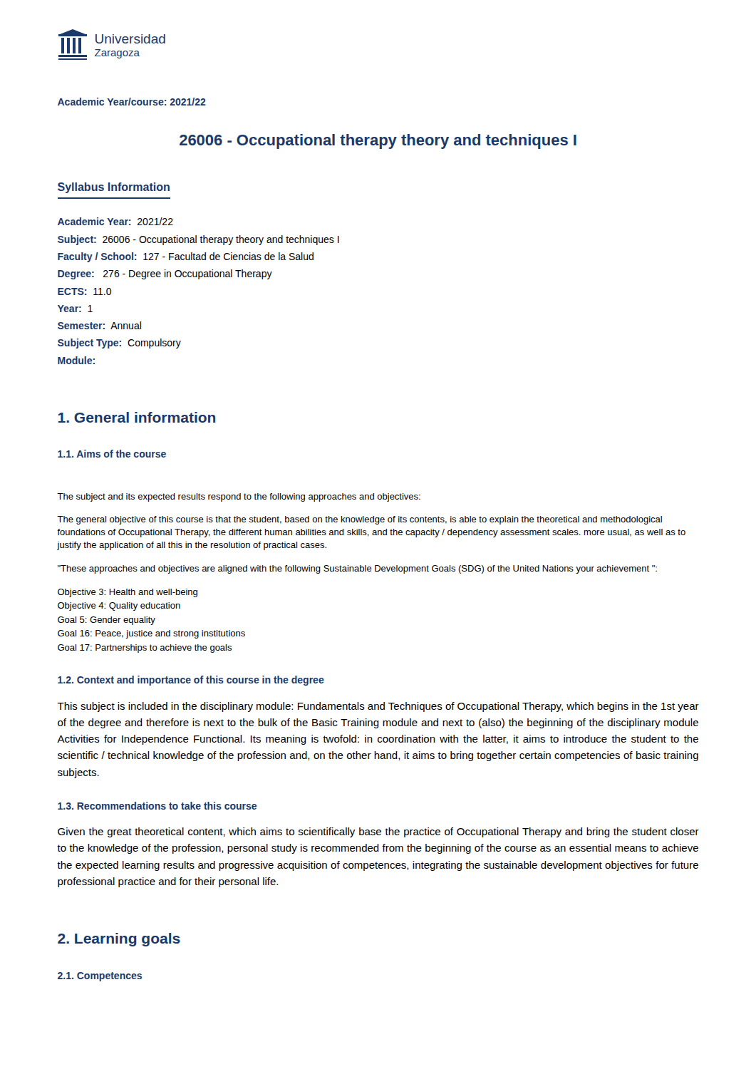Universidad
Zaragoza
Academic Year/course: 2021/22
26006 - Occupational therapy theory and techniques I
Syllabus Information
Academic Year: 2021/22
Subject: 26006 - Occupational therapy theory and techniques I
Faculty / School: 127 - Facultad de Ciencias de la Salud
Degree: 276 - Degree in Occupational Therapy
ECTS: 11.0
Year: 1
Semester: Annual
Subject Type: Compulsory
Module:
1. General information
1.1. Aims of the course
The subject and its expected results respond to the following approaches and objectives:
The general objective of this course is that the student, based on the knowledge of its contents, is able to explain the theoretical and methodological foundations of Occupational Therapy, the different human abilities and skills, and the capacity / dependency assessment scales. more usual, as well as to justify the application of all this in the resolution of practical cases.
"These approaches and objectives are aligned with the following Sustainable Development Goals (SDG) of the United Nations your achievement ":
Objective 3: Health and well-being
Objective 4: Quality education
Goal 5: Gender equality
Goal 16: Peace, justice and strong institutions
Goal 17: Partnerships to achieve the goals
1.2. Context and importance of this course in the degree
This subject is included in the disciplinary module: Fundamentals and Techniques of Occupational Therapy, which begins in the 1st year of the degree and therefore is next to the bulk of the Basic Training module and next to (also) the beginning of the disciplinary module Activities for Independence Functional. Its meaning is twofold: in coordination with the latter, it aims to introduce the student to the scientific / technical knowledge of the profession and, on the other hand, it aims to bring together certain competencies of basic training subjects.
1.3. Recommendations to take this course
Given the great theoretical content, which aims to scientifically base the practice of Occupational Therapy and bring the student closer to the knowledge of the profession, personal study is recommended from the beginning of the course as an essential means to achieve the expected learning results and progressive acquisition of competences, integrating the sustainable development objectives for future professional practice and for their personal life.
2. Learning goals
2.1. Competences